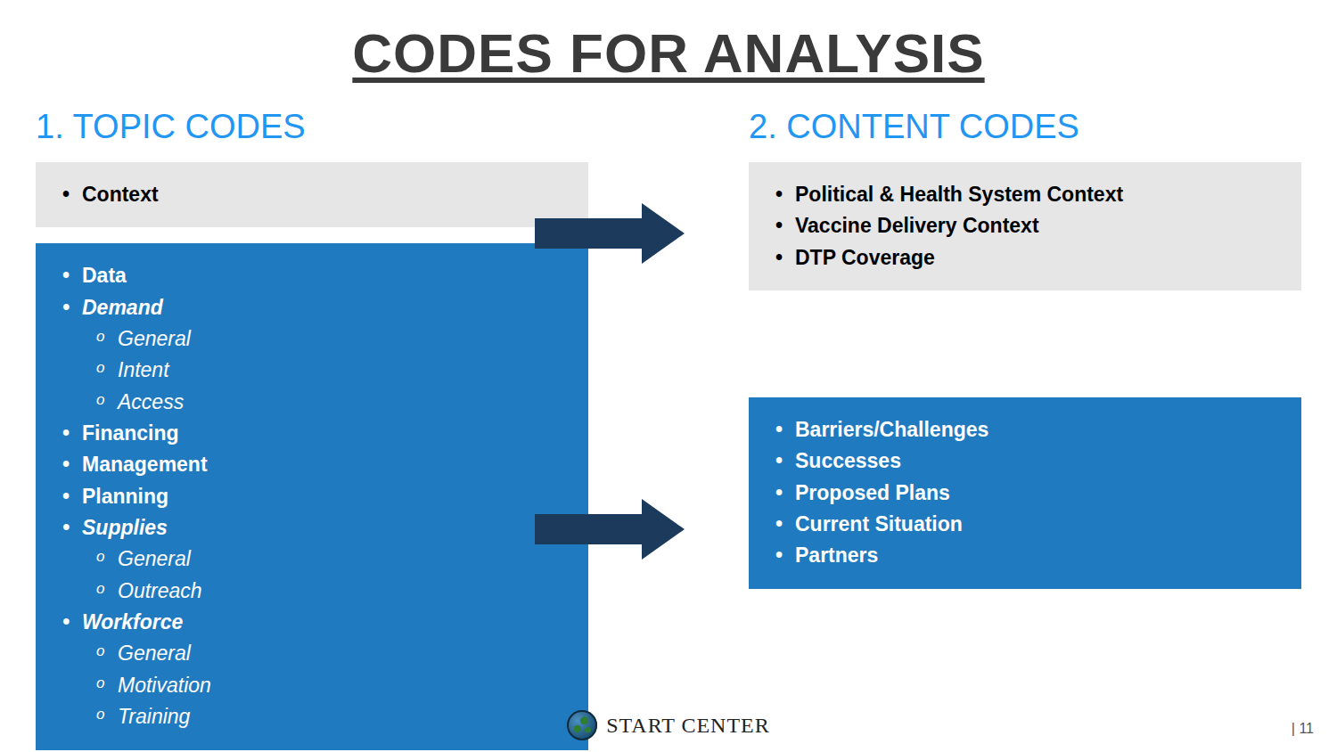CODES FOR ANALYSIS
1. TOPIC CODES
Context
Data
Demand
General
Intent
Access
Financing
Management
Planning
Supplies
General
Outreach
Workforce
General
Motivation
Training
2. CONTENT CODES
Political & Health System Context
Vaccine Delivery Context
DTP Coverage
Barriers/Challenges
Successes
Proposed Plans
Current Situation
Partners
START CENTER
| 11